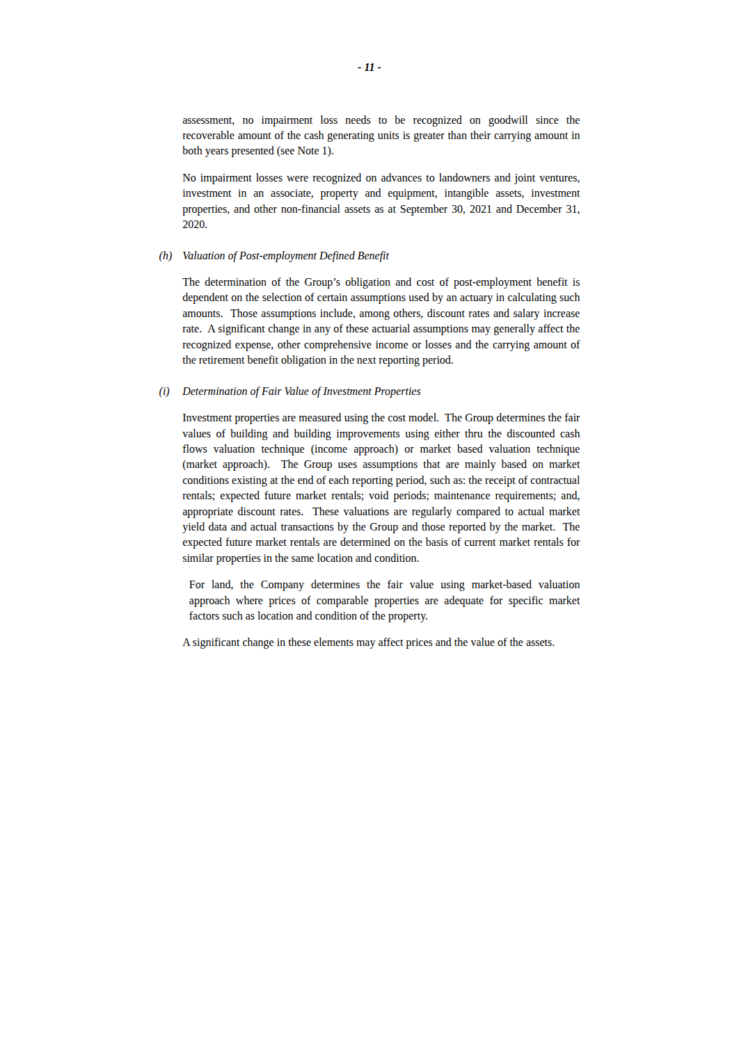- 11 -
assessment, no impairment loss needs to be recognized on goodwill since the recoverable amount of the cash generating units is greater than their carrying amount in both years presented (see Note 1).
No impairment losses were recognized on advances to landowners and joint ventures, investment in an associate, property and equipment, intangible assets, investment properties, and other non-financial assets as at September 30, 2021 and December 31, 2020.
(h) Valuation of Post-employment Defined Benefit
The determination of the Group’s obligation and cost of post-employment benefit is dependent on the selection of certain assumptions used by an actuary in calculating such amounts. Those assumptions include, among others, discount rates and salary increase rate. A significant change in any of these actuarial assumptions may generally affect the recognized expense, other comprehensive income or losses and the carrying amount of the retirement benefit obligation in the next reporting period.
(i) Determination of Fair Value of Investment Properties
Investment properties are measured using the cost model. The Group determines the fair values of building and building improvements using either thru the discounted cash flows valuation technique (income approach) or market based valuation technique (market approach). The Group uses assumptions that are mainly based on market conditions existing at the end of each reporting period, such as: the receipt of contractual rentals; expected future market rentals; void periods; maintenance requirements; and, appropriate discount rates. These valuations are regularly compared to actual market yield data and actual transactions by the Group and those reported by the market. The expected future market rentals are determined on the basis of current market rentals for similar properties in the same location and condition.
For land, the Company determines the fair value using market-based valuation approach where prices of comparable properties are adequate for specific market factors such as location and condition of the property.
A significant change in these elements may affect prices and the value of the assets.